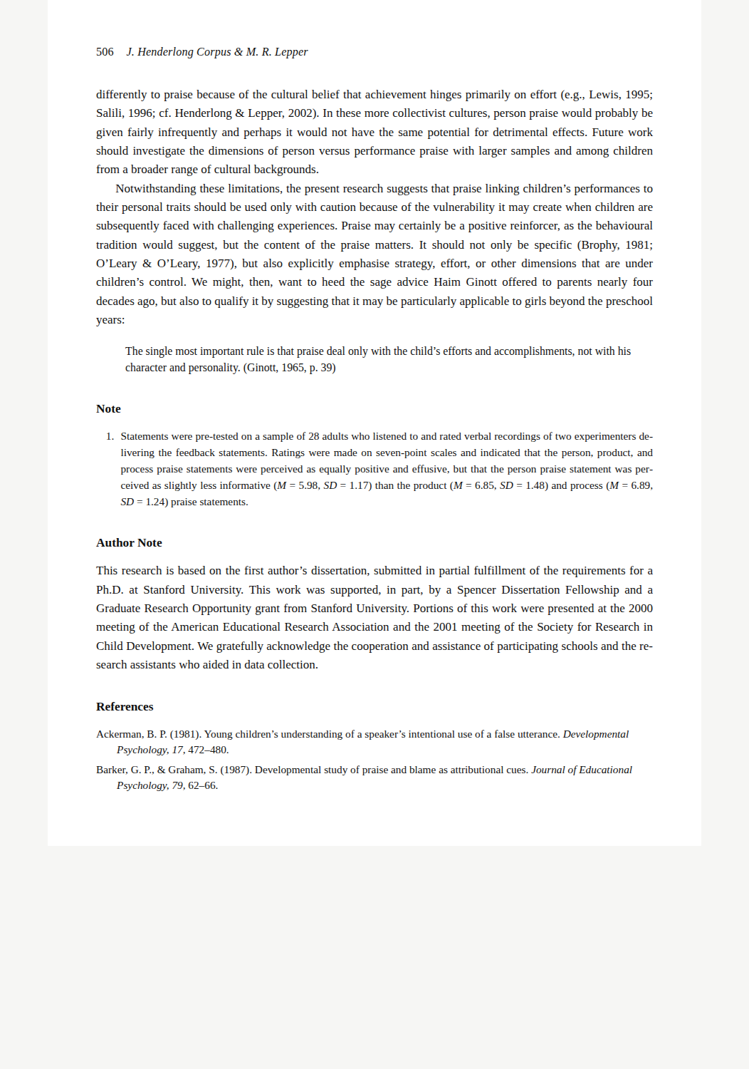506 J. Henderlong Corpus & M. R. Lepper
differently to praise because of the cultural belief that achievement hinges primarily on effort (e.g., Lewis, 1995; Salili, 1996; cf. Henderlong & Lepper, 2002). In these more collectivist cultures, person praise would probably be given fairly infrequently and perhaps it would not have the same potential for detrimental effects. Future work should investigate the dimensions of person versus performance praise with larger samples and among children from a broader range of cultural backgrounds.
Notwithstanding these limitations, the present research suggests that praise linking children’s performances to their personal traits should be used only with caution because of the vulnerability it may create when children are subsequently faced with challenging experiences. Praise may certainly be a positive reinforcer, as the behavioural tradition would suggest, but the content of the praise matters. It should not only be specific (Brophy, 1981; O’Leary & O’Leary, 1977), but also explicitly emphasise strategy, effort, or other dimensions that are under children’s control. We might, then, want to heed the sage advice Haim Ginott offered to parents nearly four decades ago, but also to qualify it by suggesting that it may be particularly applicable to girls beyond the preschool years:
The single most important rule is that praise deal only with the child’s efforts and accomplishments, not with his character and personality. (Ginott, 1965, p. 39)
Note
Statements were pre-tested on a sample of 28 adults who listened to and rated verbal recordings of two experimenters delivering the feedback statements. Ratings were made on seven-point scales and indicated that the person, product, and process praise statements were perceived as equally positive and effusive, but that the person praise statement was perceived as slightly less informative (M = 5.98, SD = 1.17) than the product (M = 6.85, SD = 1.48) and process (M = 6.89, SD = 1.24) praise statements.
Author Note
This research is based on the first author’s dissertation, submitted in partial fulfillment of the requirements for a Ph.D. at Stanford University. This work was supported, in part, by a Spencer Dissertation Fellowship and a Graduate Research Opportunity grant from Stanford University. Portions of this work were presented at the 2000 meeting of the American Educational Research Association and the 2001 meeting of the Society for Research in Child Development. We gratefully acknowledge the cooperation and assistance of participating schools and the research assistants who aided in data collection.
References
Ackerman, B. P. (1981). Young children’s understanding of a speaker’s intentional use of a false utterance. Developmental Psychology, 17, 472–480.
Barker, G. P., & Graham, S. (1987). Developmental study of praise and blame as attributional cues. Journal of Educational Psychology, 79, 62–66.